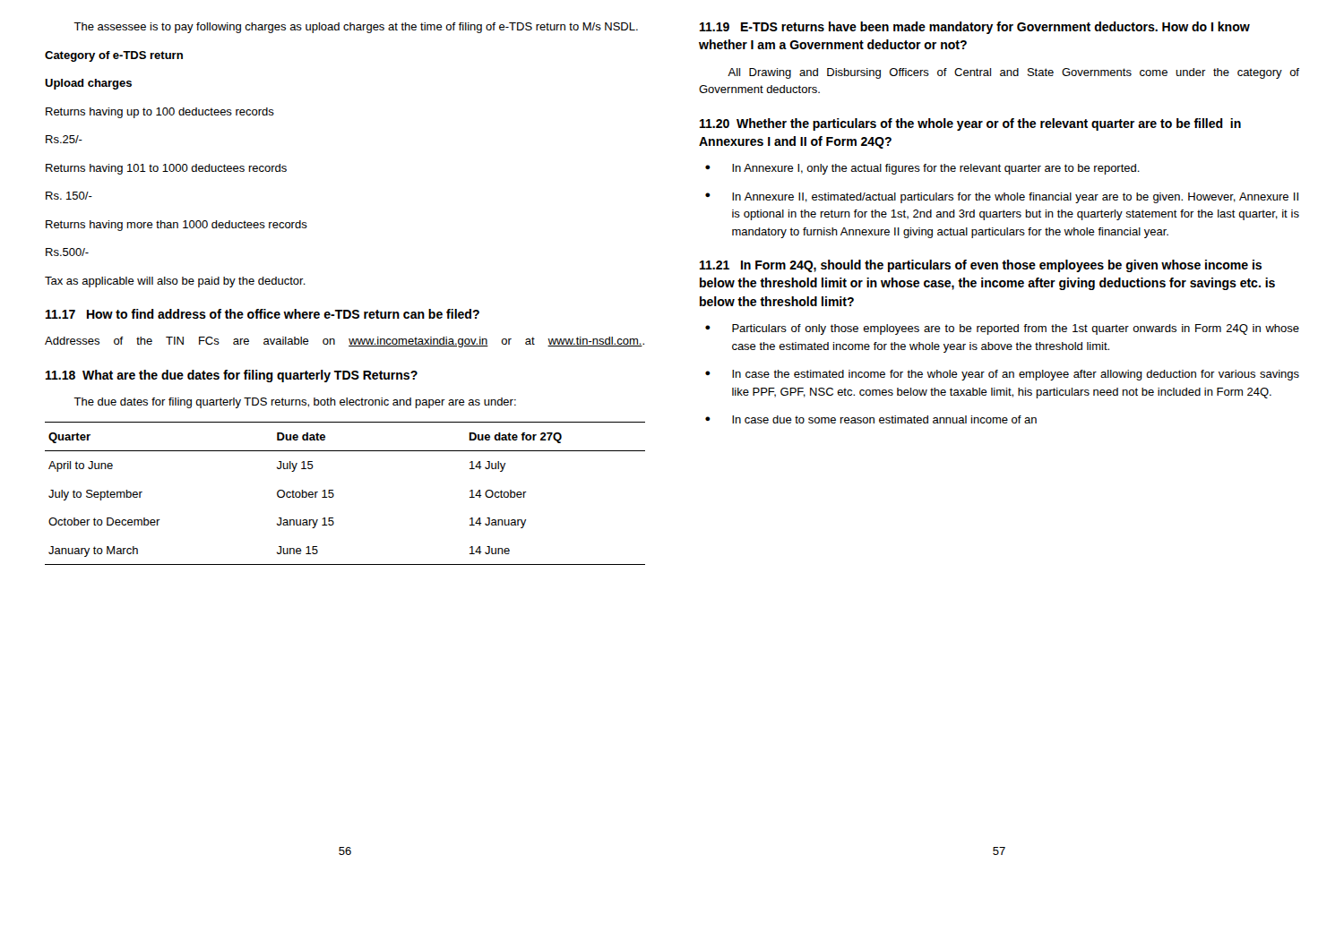The assessee is to pay following charges as upload charges at the time of filing of e-TDS return to M/s NSDL.
Category of e-TDS return
Upload charges
Returns having up to 100 deductees records
Rs.25/-
Returns having 101 to 1000 deductees records
Rs. 150/-
Returns having more than 1000 deductees records
Rs.500/-
Tax as applicable will also be paid by the deductor.
11.17 How to find address of the office where e-TDS return can be filed?
Addresses of the TIN FCs are available on www.incometaxindia.gov.in or at www.tin-nsdl.com..
11.18 What are the due dates for filing quarterly TDS Returns?
The due dates for filing quarterly TDS returns, both electronic and paper are as under:
| Quarter | Due date | Due date for 27Q |
| --- | --- | --- |
| April to June | July 15 | 14 July |
| July to September | October 15 | 14 October |
| October to December | January 15 | 14 January |
| January to March | June 15 | 14 June |
56
11.19 E-TDS returns have been made mandatory for Government deductors. How do I know whether I am a Government deductor or not?
All Drawing and Disbursing Officers of Central and State Governments come under the category of Government deductors.
11.20 Whether the particulars of the whole year or of the relevant quarter are to be filled in Annexures I and II of Form 24Q?
In Annexure I, only the actual figures for the relevant quarter are to be reported.
In Annexure II, estimated/actual particulars for the whole financial year are to be given. However, Annexure II is optional in the return for the 1st, 2nd and 3rd quarters but in the quarterly statement for the last quarter, it is mandatory to furnish Annexure II giving actual particulars for the whole financial year.
11.21 In Form 24Q, should the particulars of even those employees be given whose income is below the threshold limit or in whose case, the income after giving deductions for savings etc. is below the threshold limit?
Particulars of only those employees are to be reported from the 1st quarter onwards in Form 24Q in whose case the estimated income for the whole year is above the threshold limit.
In case the estimated income for the whole year of an employee after allowing deduction for various savings like PPF, GPF, NSC etc. comes below the taxable limit, his particulars need not be included in Form 24Q.
In case due to some reason estimated annual income of an
57